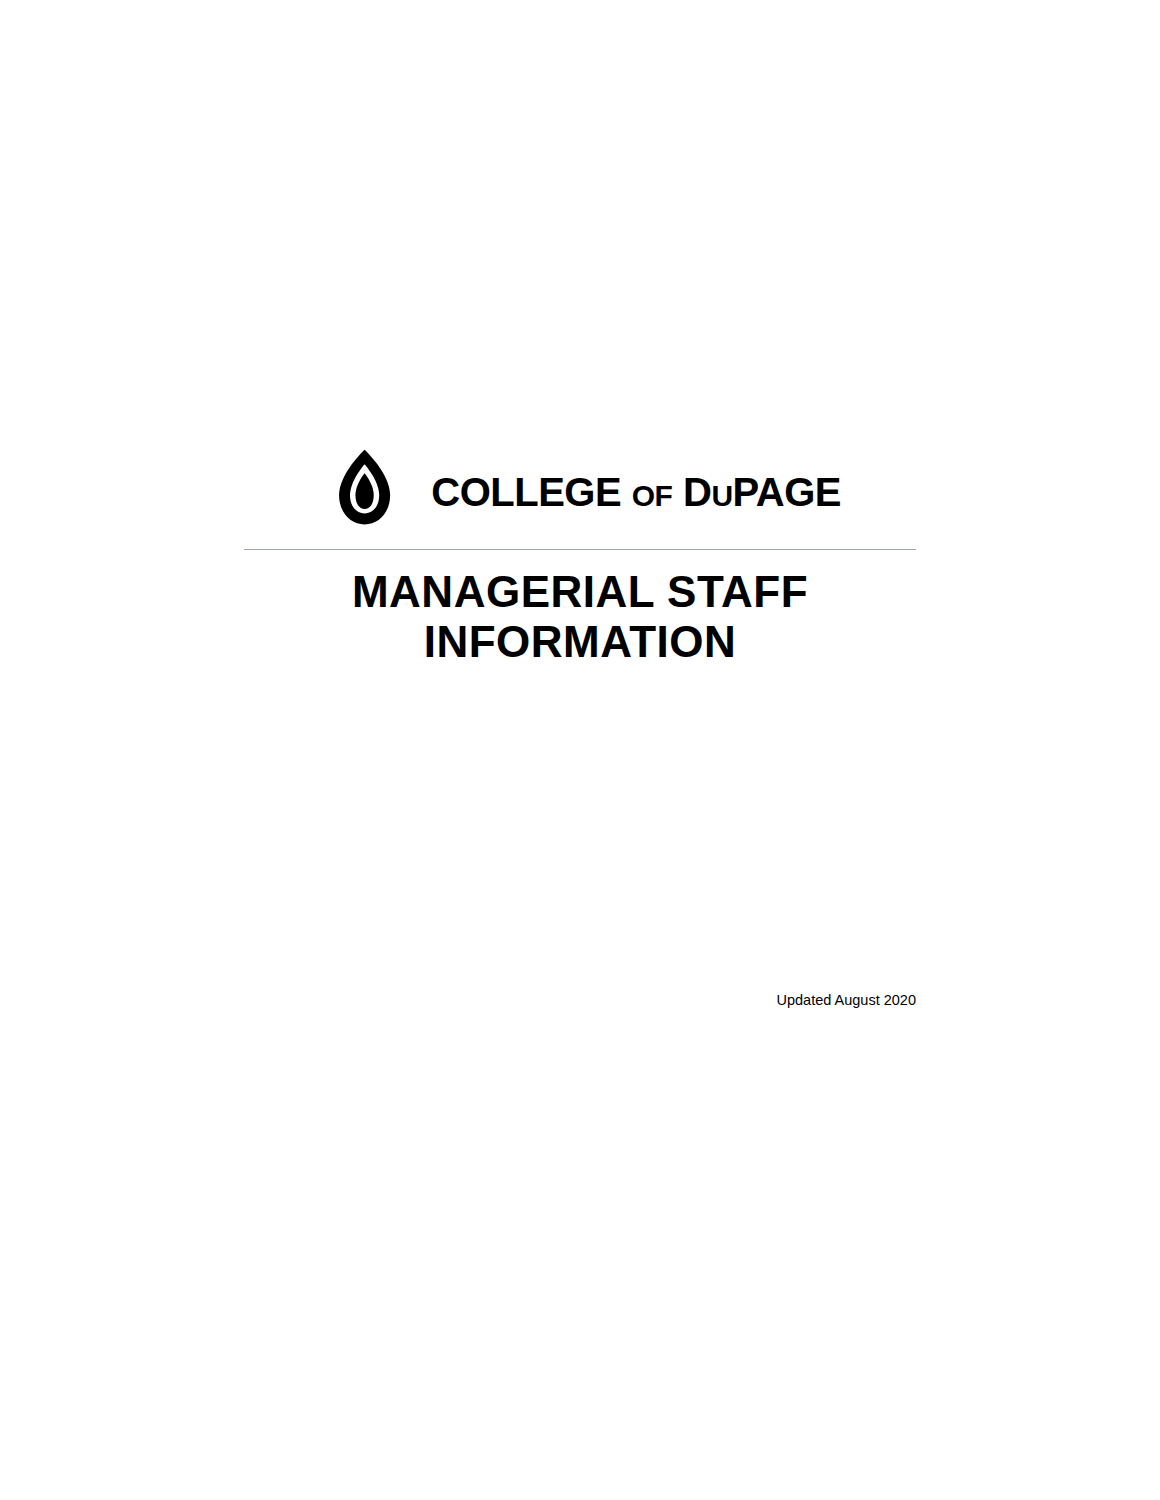COLLEGE OF DUPAGE
Managerial Staff
Information
Updated August 2020